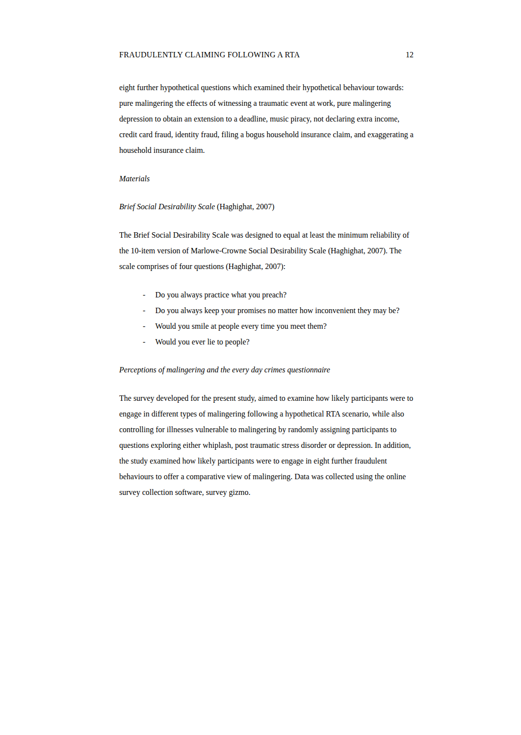FRAUDULENTLY CLAIMING FOLLOWING A RTA 12
eight further hypothetical questions which examined their hypothetical behaviour towards: pure malingering the effects of witnessing a traumatic event at work, pure malingering depression to obtain an extension to a deadline, music piracy, not declaring extra income, credit card fraud, identity fraud, filing a bogus household insurance claim, and exaggerating a household insurance claim.
Materials
Brief Social Desirability Scale (Haghighat, 2007)
The Brief Social Desirability Scale was designed to equal at least the minimum reliability of the 10-item version of Marlowe-Crowne Social Desirability Scale (Haghighat, 2007). The scale comprises of four questions (Haghighat, 2007):
Do you always practice what you preach?
Do you always keep your promises no matter how inconvenient they may be?
Would you smile at people every time you meet them?
Would you ever lie to people?
Perceptions of malingering and the every day crimes questionnaire
The survey developed for the present study, aimed to examine how likely participants were to engage in different types of malingering following a hypothetical RTA scenario, while also controlling for illnesses vulnerable to malingering by randomly assigning participants to questions exploring either whiplash, post traumatic stress disorder or depression. In addition, the study examined how likely participants were to engage in eight further fraudulent behaviours to offer a comparative view of malingering. Data was collected using the online survey collection software, survey gizmo.